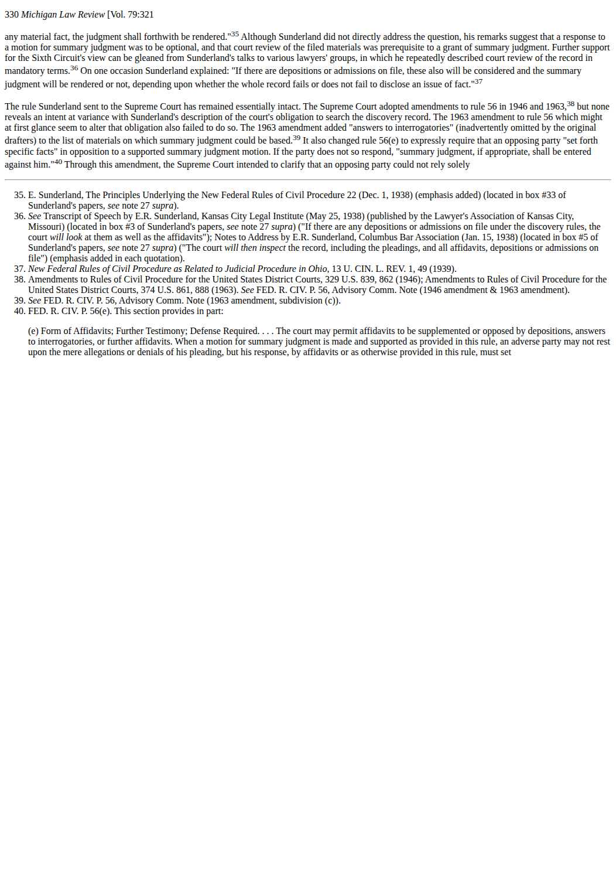330 Michigan Law Review [Vol. 79:321
any material fact, the judgment shall forthwith be rendered."35 Although Sunderland did not directly address the question, his remarks suggest that a response to a motion for summary judgment was to be optional, and that court review of the filed materials was prerequisite to a grant of summary judgment. Further support for the Sixth Circuit's view can be gleaned from Sunderland's talks to various lawyers' groups, in which he repeatedly described court review of the record in mandatory terms.36 On one occasion Sunderland explained: "If there are depositions or admissions on file, these also will be considered and the summary judgment will be rendered or not, depending upon whether the whole record fails or does not fail to disclose an issue of fact."37
The rule Sunderland sent to the Supreme Court has remained essentially intact. The Supreme Court adopted amendments to rule 56 in 1946 and 1963,38 but none reveals an intent at variance with Sunderland's description of the court's obligation to search the discovery record. The 1963 amendment to rule 56 which might at first glance seem to alter that obligation also failed to do so. The 1963 amendment added "answers to interrogatories" (inadvertently omitted by the original drafters) to the list of materials on which summary judgment could be based.39 It also changed rule 56(e) to expressly require that an opposing party "set forth specific facts" in opposition to a supported summary judgment motion. If the party does not so respond, "summary judgment, if appropriate, shall be entered against him."40 Through this amendment, the Supreme Court intended to clarify that an opposing party could not rely solely
E. Sunderland, The Principles Underlying the New Federal Rules of Civil Procedure 22 (Dec. 1, 1938) (emphasis added) (located in box #33 of Sunderland's papers, see note 27 supra).
See Transcript of Speech by E.R. Sunderland, Kansas City Legal Institute (May 25, 1938) (published by the Lawyer's Association of Kansas City, Missouri) (located in box #3 of Sunderland's papers, see note 27 supra) ("If there are any depositions or admissions on file under the discovery rules, the court will look at them as well as the affidavits"); Notes to Address by E.R. Sunderland, Columbus Bar Association (Jan. 15, 1938) (located in box #5 of Sunderland's papers, see note 27 supra) ("The court will then inspect the record, including the pleadings, and all affidavits, depositions or admissions on file") (emphasis added in each quotation).
New Federal Rules of Civil Procedure as Related to Judicial Procedure in Ohio, 13 U. CIN. L. REV. 1, 49 (1939).
Amendments to Rules of Civil Procedure for the United States District Courts, 329 U.S. 839, 862 (1946); Amendments to Rules of Civil Procedure for the United States District Courts, 374 U.S. 861, 888 (1963). See FED. R. CIV. P. 56, Advisory Comm. Note (1946 amendment & 1963 amendment).
See FED. R. CIV. P. 56, Advisory Comm. Note (1963 amendment, subdivision (c)).
FED. R. CIV. P. 56(e). This section provides in part:
(e) Form of Affidavits; Further Testimony; Defense Required. . . . The court may permit affidavits to be supplemented or opposed by depositions, answers to interrogatories, or further affidavits. When a motion for summary judgment is made and supported as provided in this rule, an adverse party may not rest upon the mere allegations or denials of his pleading, but his response, by affidavits or as otherwise provided in this rule, must set